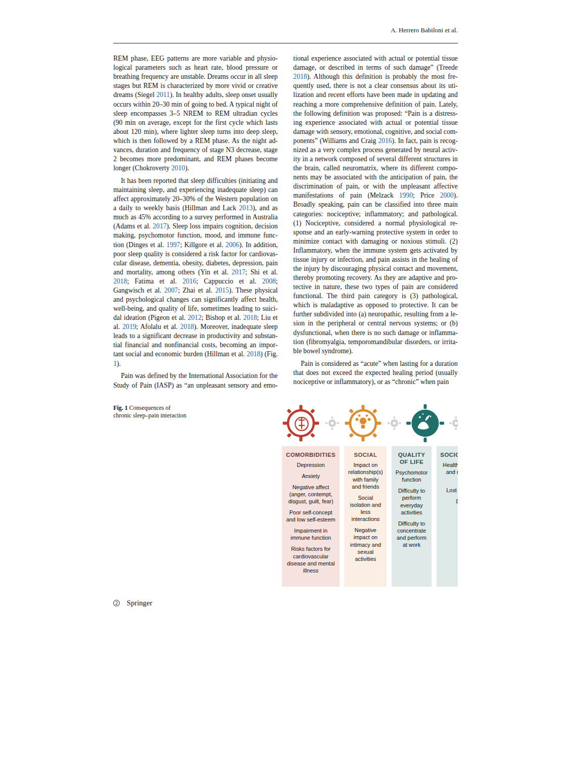A. Herrero Babiloni et al.
REM phase, EEG patterns are more variable and physiological parameters such as heart rate, blood pressure or breathing frequency are unstable. Dreams occur in all sleep stages but REM is characterized by more vivid or creative dreams (Siegel 2011). In healthy adults, sleep onset usually occurs within 20–30 min of going to bed. A typical night of sleep encompasses 3–5 NREM to REM ultradian cycles (90 min on average, except for the first cycle which lasts about 120 min), where lighter sleep turns into deep sleep, which is then followed by a REM phase. As the night advances, duration and frequency of stage N3 decrease, stage 2 becomes more predominant, and REM phases become longer (Chokroverty 2010).
It has been reported that sleep difficulties (initiating and maintaining sleep, and experiencing inadequate sleep) can affect approximately 20–30% of the Western population on a daily to weekly basis (Hillman and Lack 2013), and as much as 45% according to a survey performed in Australia (Adams et al. 2017). Sleep loss impairs cognition, decision making, psychomotor function, mood, and immune function (Dinges et al. 1997; Killgore et al. 2006). In addition, poor sleep quality is considered a risk factor for cardiovascular disease, dementia, obesity, diabetes, depression, pain and mortality, among others (Yin et al. 2017; Shi et al. 2018; Fatima et al. 2016; Cappuccio et al. 2008; Gangwisch et al. 2007; Zhai et al. 2015). These physical and psychological changes can significantly affect health, well-being, and quality of life, sometimes leading to suicidal ideation (Pigeon et al. 2012; Bishop et al. 2018; Liu et al. 2019; Afolalu et al. 2018). Moreover, inadequate sleep leads to a significant decrease in productivity and substantial financial and nonfinancial costs, becoming an important social and economic burden (Hillman et al. 2018) (Fig. 1).
Pain was defined by the International Association for the Study of Pain (IASP) as “an unpleasant sensory and emotional experience associated with actual or potential tissue damage, or described in terms of such damage” (Treede 2018). Although this definition is probably the most frequently used, there is not a clear consensus about its utilization and recent efforts have been made in updating and reaching a more comprehensive definition of pain. Lately, the following definition was proposed: “Pain is a distressing experience associated with actual or potential tissue damage with sensory, emotional, cognitive, and social components” (Williams and Craig 2016). In fact, pain is recognized as a very complex process generated by neural activity in a network composed of several different structures in the brain, called neuromatrix, where its different components may be associated with the anticipation of pain, the discrimination of pain, or with the unpleasant affective manifestations of pain (Melzack 1990; Price 2000). Broadly speaking, pain can be classified into three main categories: nociceptive; inflammatory; and pathological. (1) Nociceptive, considered a normal physiological response and an early-warning protective system in order to minimize contact with damaging or noxious stimuli. (2) Inflammatory, when the immune system gets activated by tissue injury or infection, and pain assists in the healing of the injury by discouraging physical contact and movement, thereby promoting recovery. As they are adaptive and protective in nature, these two types of pain are considered functional. The third pain category is (3) pathological, which is maladaptive as opposed to protective. It can be further subdivided into (a) neuropathic, resulting from a lesion in the peripheral or central nervous systems; or (b) dysfunctional, when there is no such damage or inflammation (fibromyalgia, temporomandibular disorders, or irritable bowel syndrome).
Pain is considered as “acute” when lasting for a duration that does not exceed the expected healing period (usually nociceptive or inflammatory), or as “chronic” when pain
Fig. 1 Consequences of chronic sleep–pain interaction
$
COMORBIDITIES
Depression
Anxiety
Negative affect (anger, contempt, disgust, guilt, fear)
Poor self-concept and low self-esteem
Impairment in immune function
Risks factors for cardiovascular disease and mental illness
SOCIAL
Impact on relationship(s) with family and friends
Social isolation and less interactions
Negative impact on intimacy and sexual activities
QUALITY OF LIFE
Psychomotor function
Difficulty to perform everyday activities
Difficulty to concentrate and perform at work
SOCIOECONOMIC
Healthcare financial and non-financial costs
Lost of workdays
Disability
2 Springer